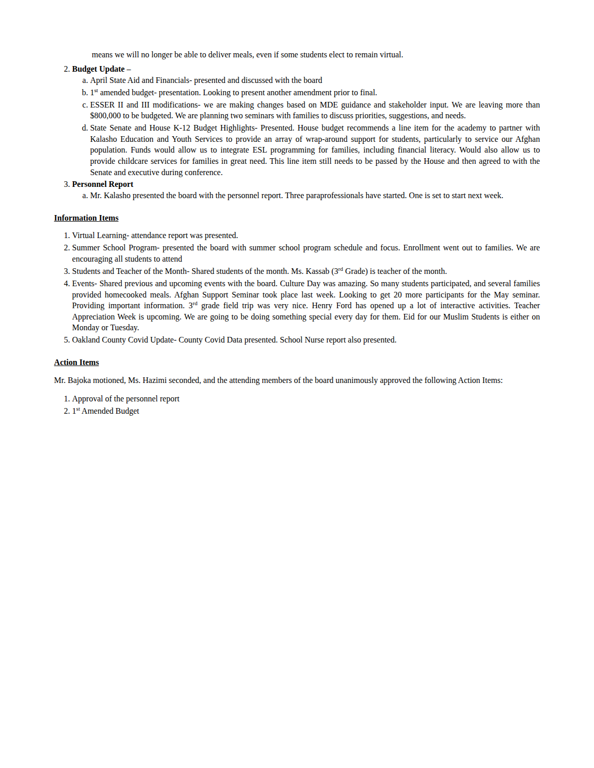means we will no longer be able to deliver meals, even if some students elect to remain virtual.
Budget Update –
April State Aid and Financials- presented and discussed with the board
1st amended budget- presentation. Looking to present another amendment prior to final.
ESSER II and III modifications- we are making changes based on MDE guidance and stakeholder input. We are leaving more than $800,000 to be budgeted. We are planning two seminars with families to discuss priorities, suggestions, and needs.
State Senate and House K-12 Budget Highlights- Presented. House budget recommends a line item for the academy to partner with Kalasho Education and Youth Services to provide an array of wrap-around support for students, particularly to service our Afghan population. Funds would allow us to integrate ESL programming for families, including financial literacy. Would also allow us to provide childcare services for families in great need. This line item still needs to be passed by the House and then agreed to with the Senate and executive during conference.
Personnel Report
Mr. Kalasho presented the board with the personnel report. Three paraprofessionals have started. One is set to start next week.
Information Items
Virtual Learning- attendance report was presented.
Summer School Program- presented the board with summer school program schedule and focus. Enrollment went out to families. We are encouraging all students to attend
Students and Teacher of the Month- Shared students of the month. Ms. Kassab (3rd Grade) is teacher of the month.
Events- Shared previous and upcoming events with the board. Culture Day was amazing. So many students participated, and several families provided homecooked meals. Afghan Support Seminar took place last week. Looking to get 20 more participants for the May seminar. Providing important information. 3rd grade field trip was very nice. Henry Ford has opened up a lot of interactive activities. Teacher Appreciation Week is upcoming. We are going to be doing something special every day for them. Eid for our Muslim Students is either on Monday or Tuesday.
Oakland County Covid Update- County Covid Data presented. School Nurse report also presented.
Action Items
Mr. Bajoka motioned, Ms. Hazimi seconded, and the attending members of the board unanimously approved the following Action Items:
Approval of the personnel report
1st Amended Budget